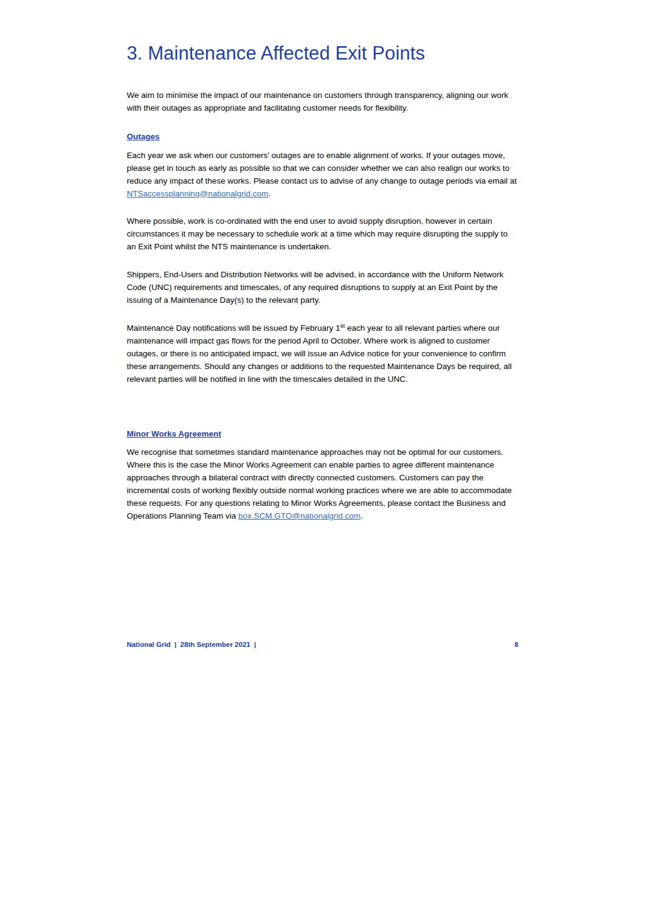3. Maintenance Affected Exit Points
We aim to minimise the impact of our maintenance on customers through transparency, aligning our work with their outages as appropriate and facilitating customer needs for flexibility.
Outages
Each year we ask when our customers' outages are to enable alignment of works. If your outages move, please get in touch as early as possible so that we can consider whether we can also realign our works to reduce any impact of these works. Please contact us to advise of any change to outage periods via email at NTSaccessplanning@nationalgrid.com.
Where possible, work is co-ordinated with the end user to avoid supply disruption, however in certain circumstances it may be necessary to schedule work at a time which may require disrupting the supply to an Exit Point whilst the NTS maintenance is undertaken.
Shippers, End-Users and Distribution Networks will be advised, in accordance with the Uniform Network Code (UNC) requirements and timescales, of any required disruptions to supply at an Exit Point by the issuing of a Maintenance Day(s) to the relevant party.
Maintenance Day notifications will be issued by February 1st each year to all relevant parties where our maintenance will impact gas flows for the period April to October. Where work is aligned to customer outages, or there is no anticipated impact, we will issue an Advice notice for your convenience to confirm these arrangements. Should any changes or additions to the requested Maintenance Days be required, all relevant parties will be notified in line with the timescales detailed in the UNC.
Minor Works Agreement
We recognise that sometimes standard maintenance approaches may not be optimal for our customers. Where this is the case the Minor Works Agreement can enable parties to agree different maintenance approaches through a bilateral contract with directly connected customers. Customers can pay the incremental costs of working flexibly outside normal working practices where we are able to accommodate these requests. For any questions relating to Minor Works Agreements, please contact the Business and Operations Planning Team via box.SCM.GTO@nationalgrid.com.
National Grid | 28th September 2021 |
8